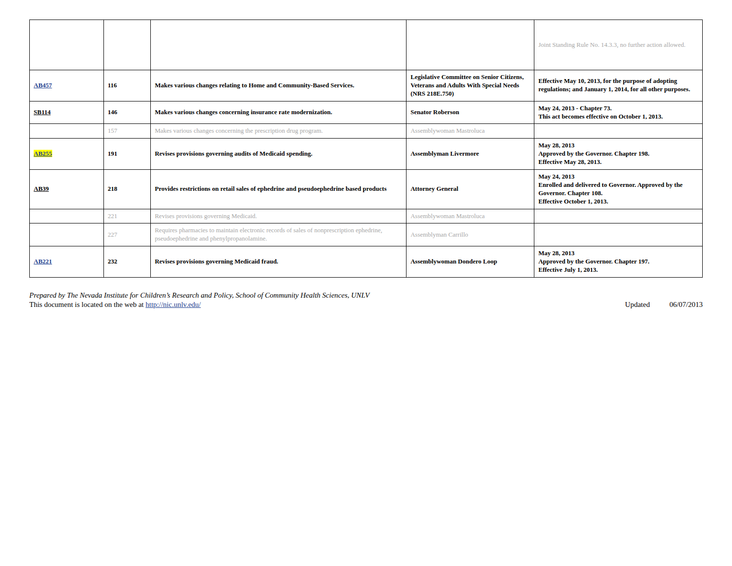| | | | | Joint Standing Rule No. 14.3.3, no further action allowed. |
| AB457 | 116 | Makes various changes relating to Home and Community-Based Services. | Legislative Committee on Senior Citizens, Veterans and Adults With Special Needs (NRS 218E.750) | Effective May 10, 2013, for the purpose of adopting regulations; and January 1, 2014, for all other purposes. |
| SB114 | 146 | Makes various changes concerning insurance rate modernization. | Senator Roberson | May 24, 2013 - Chapter 73. This act becomes effective on October 1, 2013. |
| | 157 | Makes various changes concerning the prescription drug program. | Assemblywoman Mastroluca | |
| AB255 | 191 | Revises provisions governing audits of Medicaid spending. | Assemblyman Livermore | May 28, 2013 Approved by the Governor. Chapter 198. Effective May 28, 2013. |
| AB39 | 218 | Provides restrictions on retail sales of ephedrine and pseudoephedrine based products | Attorney General | May 24, 2013 Enrolled and delivered to Governor. Approved by the Governor. Chapter 108. Effective October 1, 2013. |
| | 221 | Revises provisions governing Medicaid. | Assemblywoman Mastroluca | |
| | 227 | Requires pharmacies to maintain electronic records of sales of nonprescription ephedrine, pseudoephedrine and phenylpropanolamine. | Assemblyman Carrillo | |
| AB221 | 232 | Revises provisions governing Medicaid fraud. | Assemblywoman Dondero Loop | May 28, 2013 Approved by the Governor. Chapter 197. Effective July 1, 2013. |
Prepared by The Nevada Institute for Children’s Research and Policy, School of Community Health Sciences, UNLV
This document is located on the web at http://nic.unlv.edu/ Updated06/07/2013